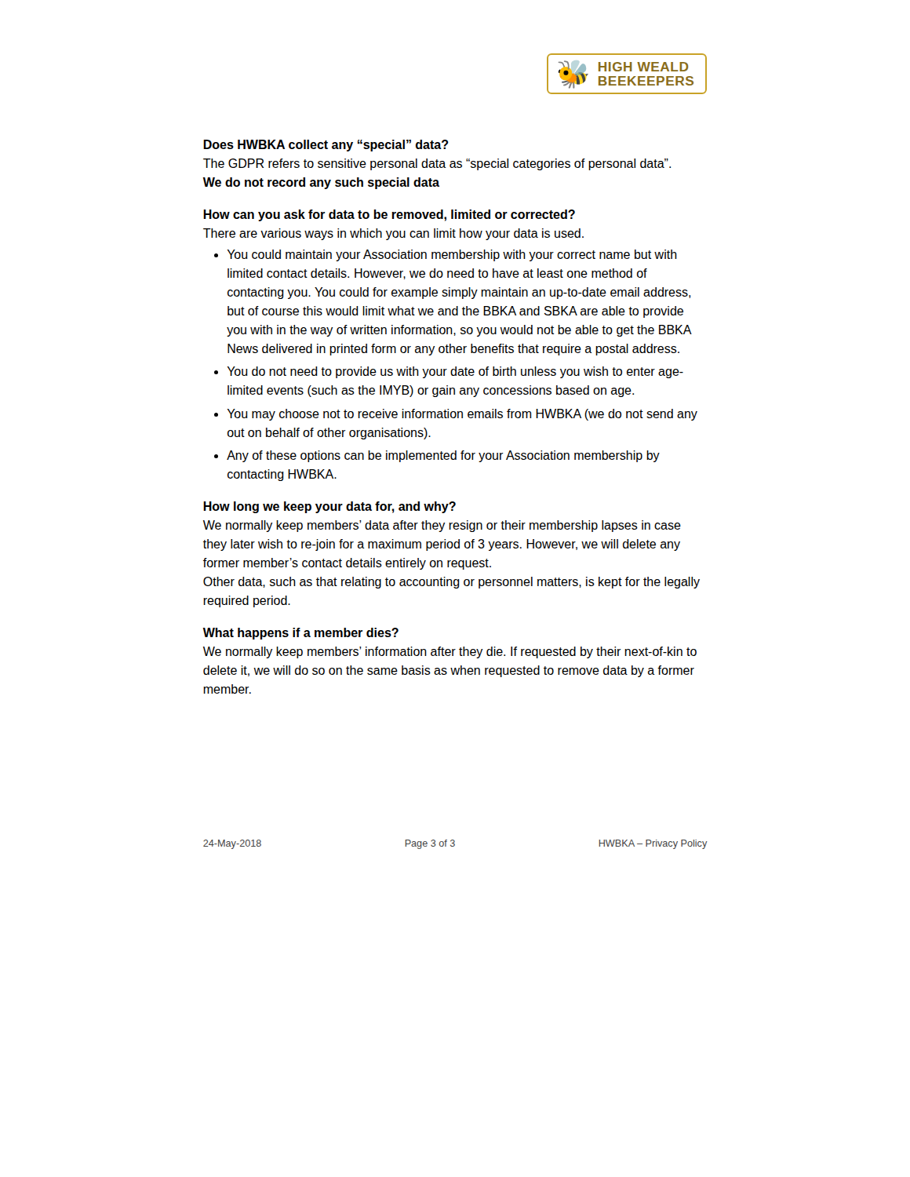🐝
HIGH WEALD BEEKEEPERS
Does HWBKA collect any “special” data?
The GDPR refers to sensitive personal data as “special categories of personal data”.
We do not record any such special data
How can you ask for data to be removed, limited or corrected?
There are various ways in which you can limit how your data is used.
You could maintain your Association membership with your correct name but with limited contact details. However, we do need to have at least one method of contacting you. You could for example simply maintain an up-to-date email address, but of course this would limit what we and the BBKA and SBKA are able to provide you with in the way of written information, so you would not be able to get the BBKA News delivered in printed form or any other benefits that require a postal address.
You do not need to provide us with your date of birth unless you wish to enter age-limited events (such as the IMYB) or gain any concessions based on age.
You may choose not to receive information emails from HWBKA (we do not send any out on behalf of other organisations).
Any of these options can be implemented for your Association membership by contacting HWBKA.
How long we keep your data for, and why?
We normally keep members’ data after they resign or their membership lapses in case they later wish to re-join for a maximum period of 3 years. However, we will delete any former member’s contact details entirely on request.
Other data, such as that relating to accounting or personnel matters, is kept for the legally required period.
What happens if a member dies?
We normally keep members’ information after they die. If requested by their next-of-kin to delete it, we will do so on the same basis as when requested to remove data by a former member.
24-May-2018
Page 3 of 3
HWBKA – Privacy Policy